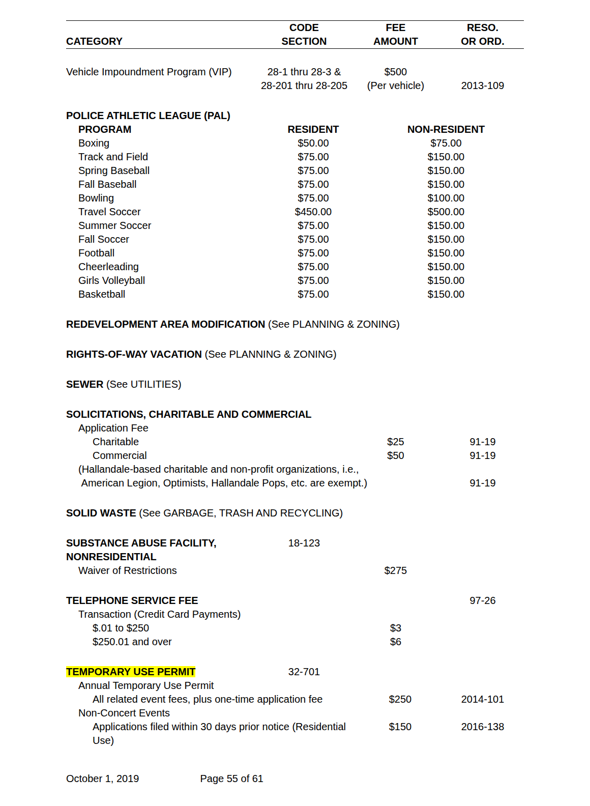| | CODE | FEE | RESO. |
| CATEGORY | SECTION | AMOUNT | OR ORD. |
| Vehicle Impoundment Program (VIP) | 28-1 thru 28-3 & | $500 | |
| | 28-201 thru 28-205 | (Per vehicle) | 2013-109 |
POLICE ATHLETIC LEAGUE (PAL)
| PROGRAM | RESIDENT | NON-RESIDENT |
| Boxing | $50.00 | $75.00 |
| Track and Field | $75.00 | $150.00 |
| Spring Baseball | $75.00 | $150.00 |
| Fall Baseball | $75.00 | $150.00 |
| Bowling | $75.00 | $100.00 |
| Travel Soccer | $450.00 | $500.00 |
| Summer Soccer | $75.00 | $150.00 |
| Fall Soccer | $75.00 | $150.00 |
| Football | $75.00 | $150.00 |
| Cheerleading | $75.00 | $150.00 |
| Girls Volleyball | $75.00 | $150.00 |
| Basketball | $75.00 | $150.00 |
REDEVELOPMENT AREA MODIFICATION (See PLANNING & ZONING)
RIGHTS-OF-WAY VACATION (See PLANNING & ZONING)
SEWER (See UTILITIES)
SOLICITATIONS, CHARITABLE AND COMMERCIAL
| Application Fee | | | |
| Charitable | | $25 | 91-19 |
| Commercial | | $50 | 91-19 |
| (Hallandale-based charitable and non-profit organizations, i.e., | |
| American Legion, Optimists, Hallandale Pops, etc. are exempt.) | 91-19 |
SOLID WASTE (See GARBAGE, TRASH AND RECYCLING)
| SUBSTANCE ABUSE FACILITY, | 18-123 | | |
| NONRESIDENTIAL | | | |
| Waiver of Restrictions | | $275 | |
| TELEPHONE SERVICE FEE | | | 97-26 |
| Transaction (Credit Card Payments) | | | |
| $.01 to $250 | | $3 | |
| $250.01 and over | | $6 | |
| TEMPORARY USE PERMIT | 32-701 | | |
| Annual Temporary Use Permit | | | |
| All related event fees, plus one-time application fee | $250 | 2014-101 |
| Non-Concert Events | | |
| Applications filed within 30 days prior notice (Residential Use) | $150 | 2016-138 |
October 1, 2019 Page 55 of 61